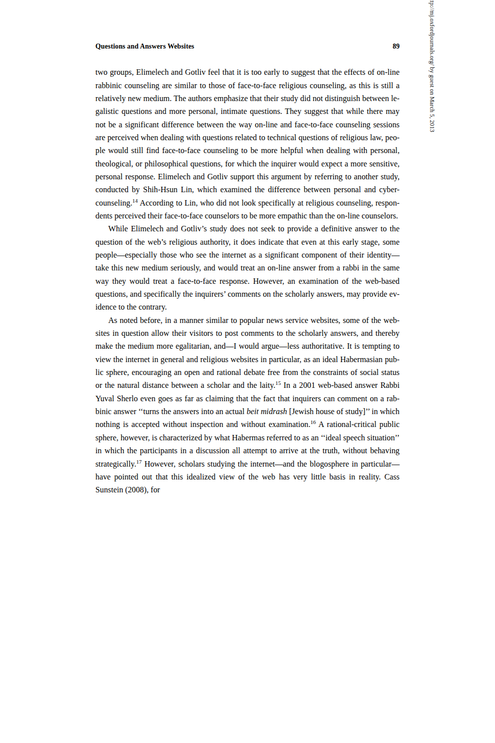Questions and Answers Websites 89
two groups, Elimelech and Gotliv feel that it is too early to suggest that the effects of on-line rabbinic counseling are similar to those of face-to-face religious counseling, as this is still a relatively new medium. The authors emphasize that their study did not distinguish between legalistic questions and more personal, intimate questions. They suggest that while there may not be a significant difference between the way on-line and face-to-face counseling sessions are perceived when dealing with questions related to technical questions of religious law, people would still find face-to-face counseling to be more helpful when dealing with personal, theological, or philosophical questions, for which the inquirer would expect a more sensitive, personal response. Elimelech and Gotliv support this argument by referring to another study, conducted by Shih-Hsun Lin, which examined the difference between personal and cyber-counseling.14 According to Lin, who did not look specifically at religious counseling, respondents perceived their face-to-face counselors to be more empathic than the on-line counselors.
While Elimelech and Gotliv’s study does not seek to provide a definitive answer to the question of the web’s religious authority, it does indicate that even at this early stage, some people—especially those who see the internet as a significant component of their identity—take this new medium seriously, and would treat an on-line answer from a rabbi in the same way they would treat a face-to-face response. However, an examination of the web-based questions, and specifically the inquirers’ comments on the scholarly answers, may provide evidence to the contrary.
As noted before, in a manner similar to popular news service websites, some of the websites in question allow their visitors to post comments to the scholarly answers, and thereby make the medium more egalitarian, and—I would argue—less authoritative. It is tempting to view the internet in general and religious websites in particular, as an ideal Habermasian public sphere, encouraging an open and rational debate free from the constraints of social status or the natural distance between a scholar and the laity.15 In a 2001 web-based answer Rabbi Yuval Sherlo even goes as far as claiming that the fact that inquirers can comment on a rabbinic answer ‘‘turns the answers into an actual beit midrash [Jewish house of study]’’ in which nothing is accepted without inspection and without examination.16 A rational-critical public sphere, however, is characterized by what Habermas referred to as an ‘‘ideal speech situation’’ in which the participants in a discussion all attempt to arrive at the truth, without behaving strategically.17 However, scholars studying the internet—and the blogosphere in particular—have pointed out that this idealized view of the web has very little basis in reality. Cass Sunstein (2008), for
Downloaded from http://mj.oxfordjournals.org/ by guest on March 5, 2013